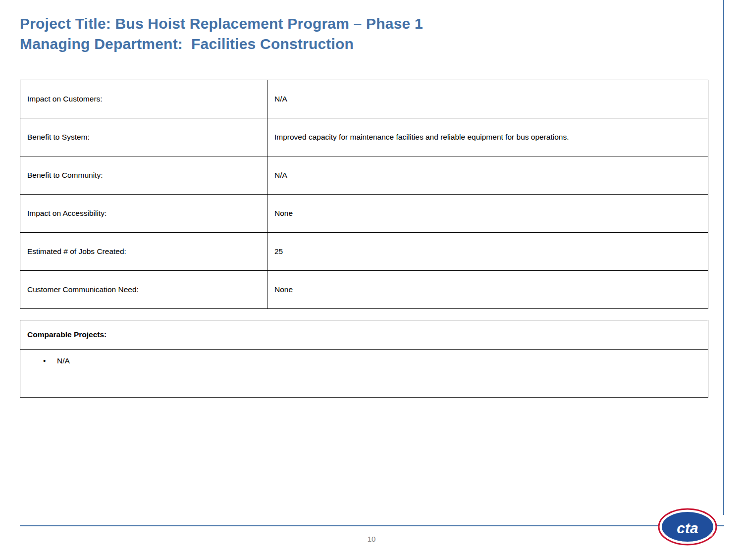Project Title: Bus Hoist Replacement Program – Phase 1
Managing Department: Facilities Construction
| Impact on Customers: | N/A |
| Benefit to System: | Improved capacity for maintenance facilities and reliable equipment for bus operations. |
| Benefit to Community: | N/A |
| Impact on Accessibility: | None |
| Estimated # of Jobs Created: | 25 |
| Customer Communication Need: | None |
| Comparable Projects: |
| N/A |
10
cta ®